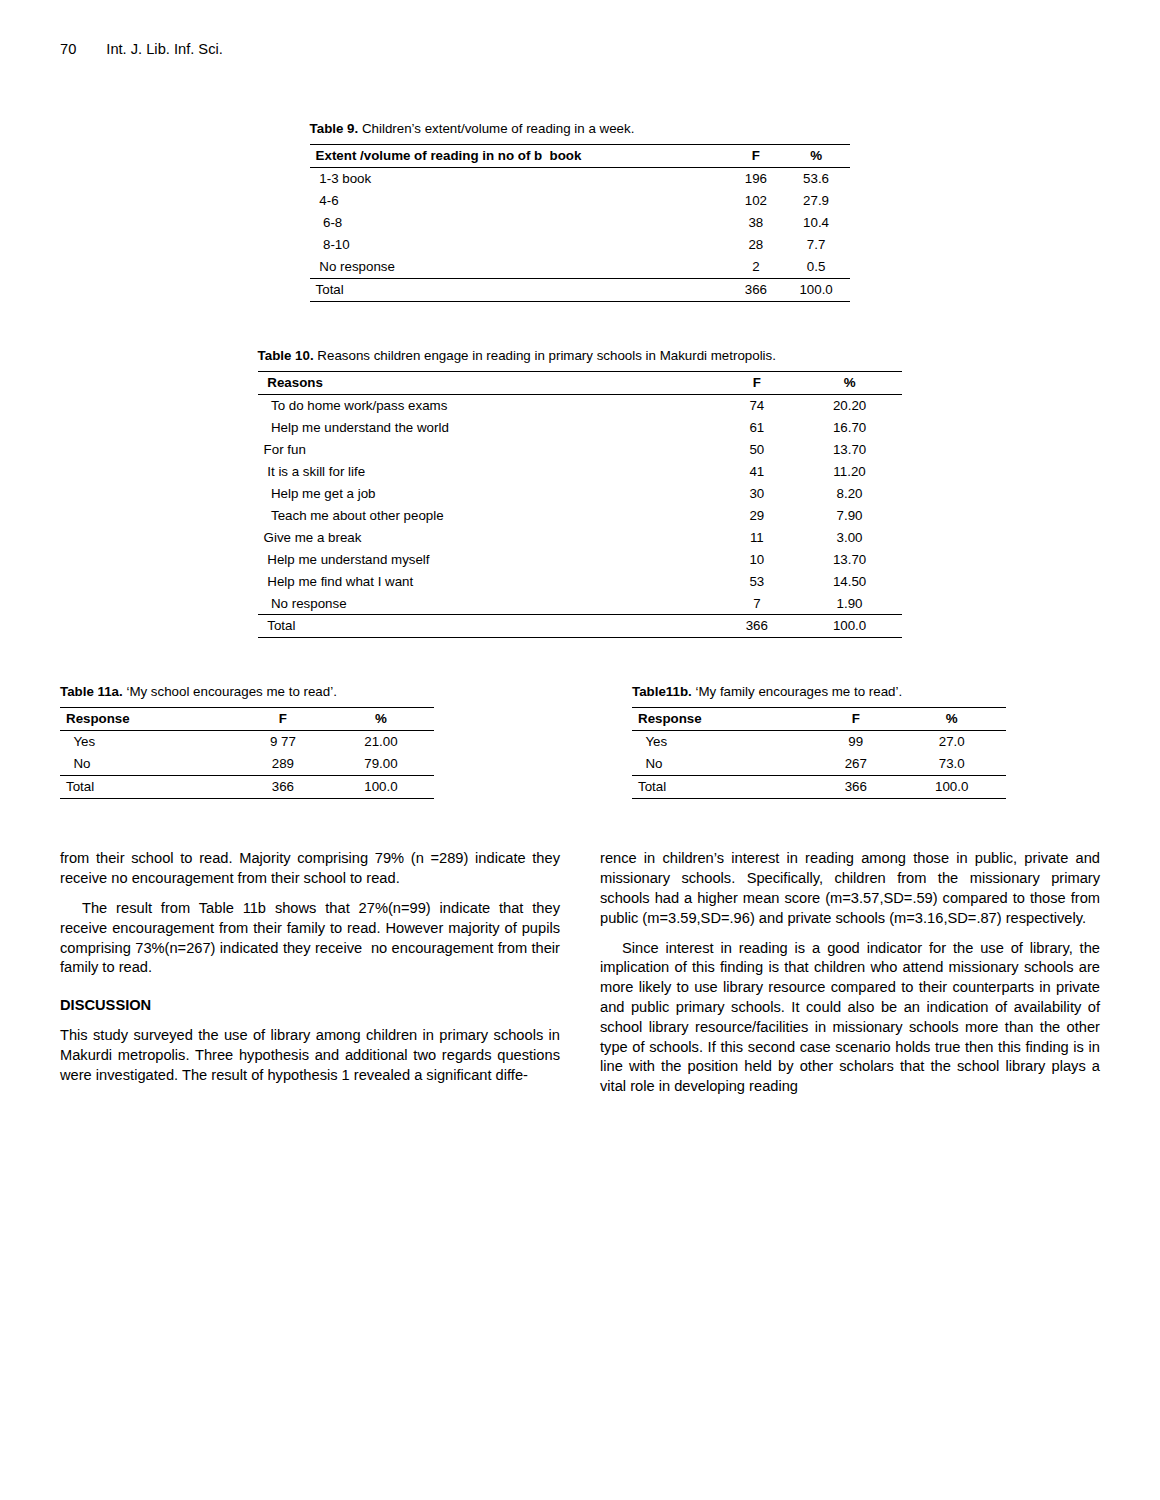70 Int. J. Lib. Inf. Sci.
Table 9. Children’s extent/volume of reading in a week.
| Extent /volume of reading in no of b book | F | % |
| --- | --- | --- |
| 1-3 book | 196 | 53.6 |
| 4-6 | 102 | 27.9 |
| 6-8 | 38 | 10.4 |
| 8-10 | 28 | 7.7 |
| No response | 2 | 0.5 |
| Total | 366 | 100.0 |
Table 10. Reasons children engage in reading in primary schools in Makurdi metropolis.
| Reasons | F | % |
| --- | --- | --- |
| To do home work/pass exams | 74 | 20.20 |
| Help me understand the world | 61 | 16.70 |
| For fun | 50 | 13.70 |
| It is a skill for life | 41 | 11.20 |
| Help me get a job | 30 | 8.20 |
| Teach me about other people | 29 | 7.90 |
| Give me a break | 11 | 3.00 |
| Help me understand myself | 10 | 13.70 |
| Help me find what I want | 53 | 14.50 |
| No response | 7 | 1.90 |
| Total | 366 | 100.0 |
Table 11a. ‘My school encourages me to read’.
| Response | F | % |
| --- | --- | --- |
| Yes | 9 77 | 21.00 |
| No | 289 | 79.00 |
| Total | 366 | 100.0 |
Table11b. ‘My family encourages me to read’.
| Response | F | % |
| --- | --- | --- |
| Yes | 99 | 27.0 |
| No | 267 | 73.0 |
| Total | 366 | 100.0 |
from their school to read. Majority comprising 79% (n =289) indicate they receive no encouragement from their school to read.
The result from Table 11b shows that 27%(n=99) indicate that they receive encouragement from their family to read. However majority of pupils comprising 73%(n=267) indicated they receive no encouragement from their family to read.
DISCUSSION
This study surveyed the use of library among children in primary schools in Makurdi metropolis. Three hypothesis and additional two regards questions were investigated. The result of hypothesis 1 revealed a significant diffe-
rence in children’s interest in reading among those in public, private and missionary schools. Specifically, children from the missionary primary schools had a higher mean score (m=3.57,SD=.59) compared to those from public (m=3.59,SD=.96) and private schools (m=3.16,SD=.87) respectively.
Since interest in reading is a good indicator for the use of library, the implication of this finding is that children who attend missionary schools are more likely to use library resource compared to their counterparts in private and public primary schools. It could also be an indication of availability of school library resource/facilities in missionary schools more than the other type of schools. If this second case scenario holds true then this finding is in line with the position held by other scholars that the school library plays a vital role in developing reading